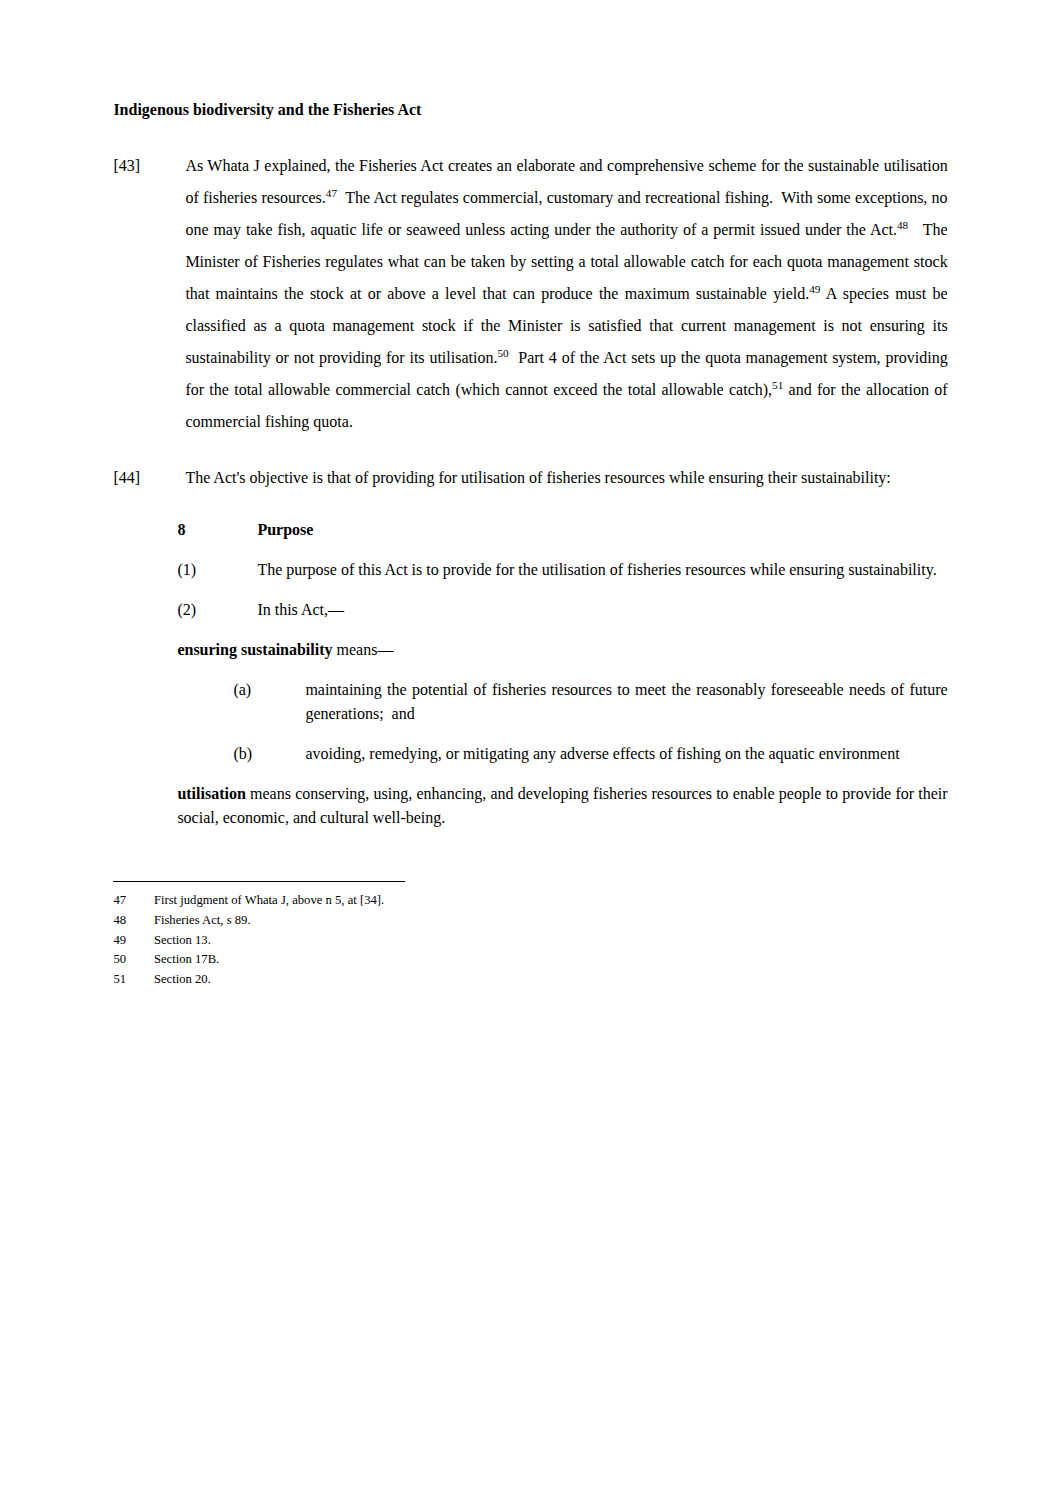Indigenous biodiversity and the Fisheries Act
[43]
As Whata J explained, the Fisheries Act creates an elaborate and comprehensive scheme for the sustainable utilisation of fisheries resources.47 The Act regulates commercial, customary and recreational fishing. With some exceptions, no one may take fish, aquatic life or seaweed unless acting under the authority of a permit issued under the Act.48 The Minister of Fisheries regulates what can be taken by setting a total allowable catch for each quota management stock that maintains the stock at or above a level that can produce the maximum sustainable yield.49 A species must be classified as a quota management stock if the Minister is satisfied that current management is not ensuring its sustainability or not providing for its utilisation.50 Part 4 of the Act sets up the quota management system, providing for the total allowable commercial catch (which cannot exceed the total allowable catch),51 and for the allocation of commercial fishing quota.
[44]
The Act's objective is that of providing for utilisation of fisheries resources while ensuring their sustainability:
8 Purpose
(1)
The purpose of this Act is to provide for the utilisation of fisheries resources while ensuring sustainability.
(2)
In this Act,—
ensuring sustainability means—
(a)
maintaining the potential of fisheries resources to meet the reasonably foreseeable needs of future generations; and
(b)
avoiding, remedying, or mitigating any adverse effects of fishing on the aquatic environment
utilisation means conserving, using, enhancing, and developing fisheries resources to enable people to provide for their social, economic, and cultural well-being.
47
First judgment of Whata J, above n 5, at [34].
48
Fisheries Act, s 89.
49
Section 13.
50
Section 17B.
51
Section 20.